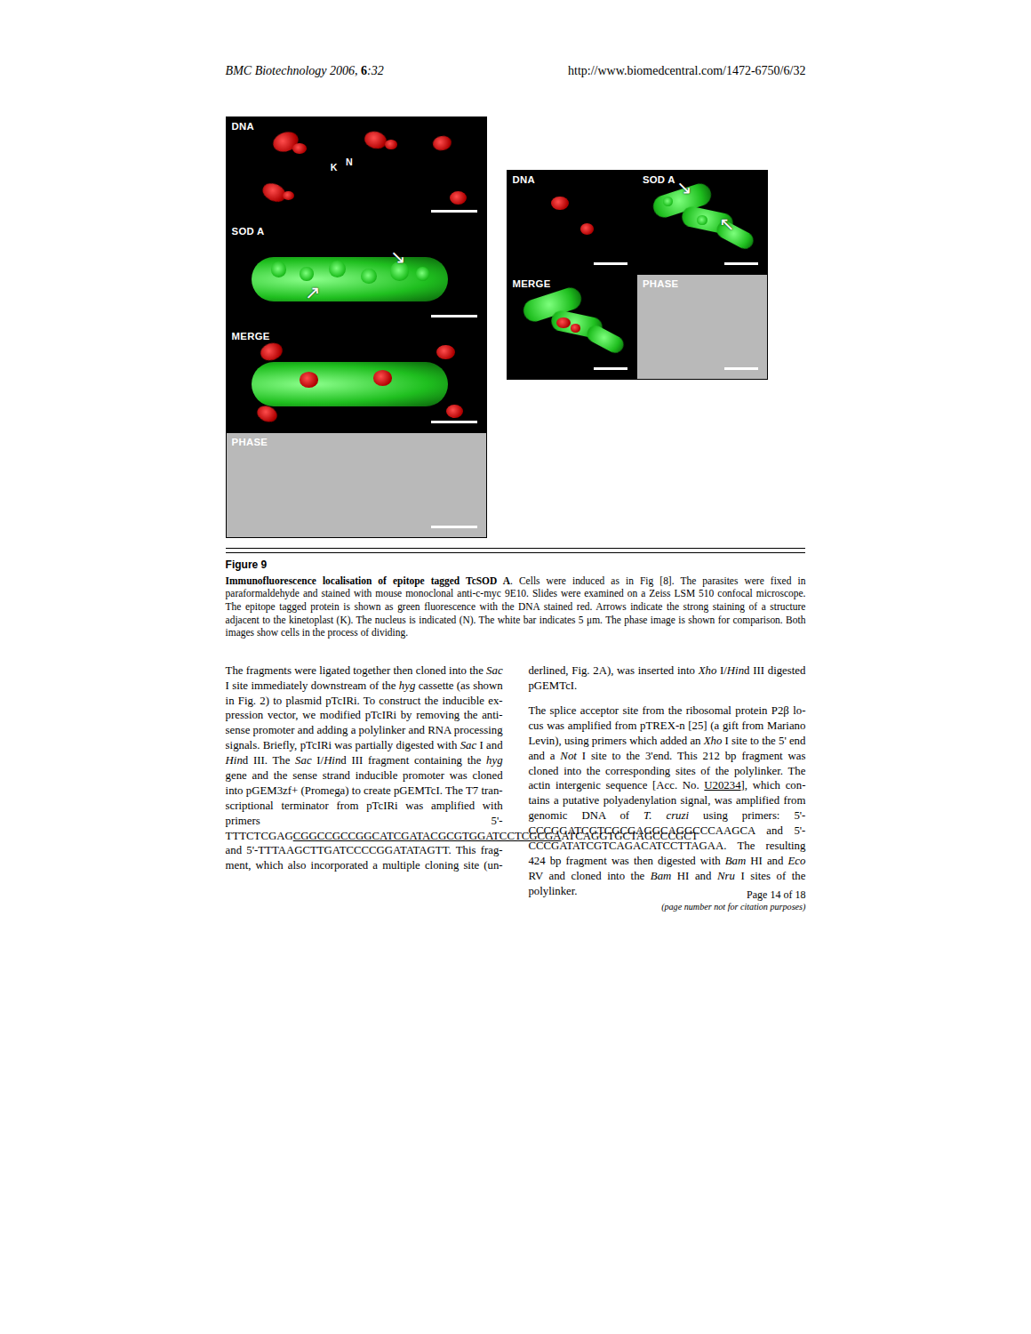BMC Biotechnology 2006, 6:32
http://www.biomedcentral.com/1472-6750/6/32
DNA K N
SOD A ↘ ↗
MERGE
PHASE
DNA
SOD A ↘ ↖
MERGE
PHASE
Figure 9 Immunofluorescence localisation of epitope tagged TcSOD A. Cells were induced as in Fig [8]. The parasites were fixed in paraformaldehyde and stained with mouse monoclonal anti-c-myc 9E10. Slides were examined on a Zeiss LSM 510 confocal microscope. The epitope tagged protein is shown as green fluorescence with the DNA stained red. Arrows indicate the strong staining of a structure adjacent to the kinetoplast (K). The nucleus is indicated (N). The white bar indicates 5 μm. The phase image is shown for comparison. Both images show cells in the process of dividing.
The fragments were ligated together then cloned into the Sac I site immediately downstream of the hyg cassette (as shown in Fig. 2) to plasmid pTcIRi. To construct the inducible expression vector, we modified pTcIRi by removing the antisense promoter and adding a polylinker and RNA processing signals. Briefly, pTcIRi was partially digested with Sac I and Hind III. The Sac I/Hind III fragment containing the hyg gene and the sense strand inducible promoter was cloned into pGEM3zf+ (Promega) to create pGEMTcI. The T7 transcriptional terminator from pTcIRi was amplified with primers 5'-TTTCTCGAGCGGCCGCCGGCATCGATACGCGTGGATCCTCGCGAATCAGGTGCTAGCCCGCT and 5'-TTTAAGCTTGATCCCCGGATATAGTT. This fragment, which also incorporated a multiple cloning site (underlined, Fig. 2A), was inserted into Xho I/Hind III digested pGEMTcI.
The splice acceptor site from the ribosomal protein P2β locus was amplified from pTREX-n [25] (a gift from Mariano Levin), using primers which added an Xho I site to the 5' end and a Not I site to the 3'end. This 212 bp fragment was cloned into the corresponding sites of the polylinker. The actin intergenic sequence [Acc. No. U20234], which contains a putative polyadenylation signal, was amplified from genomic DNA of T. cruzi using primers: 5'-CCCGGATCGTCGCGAGGCAGGCCCAAGCA and 5'-CCCGATATCGTCAGACATCCTTAGAA. The resulting 424 bp fragment was then digested with Bam HI and Eco RV and cloned into the Bam HI and Nru I sites of the polylinker.
Page 14 of 18
(page number not for citation purposes)